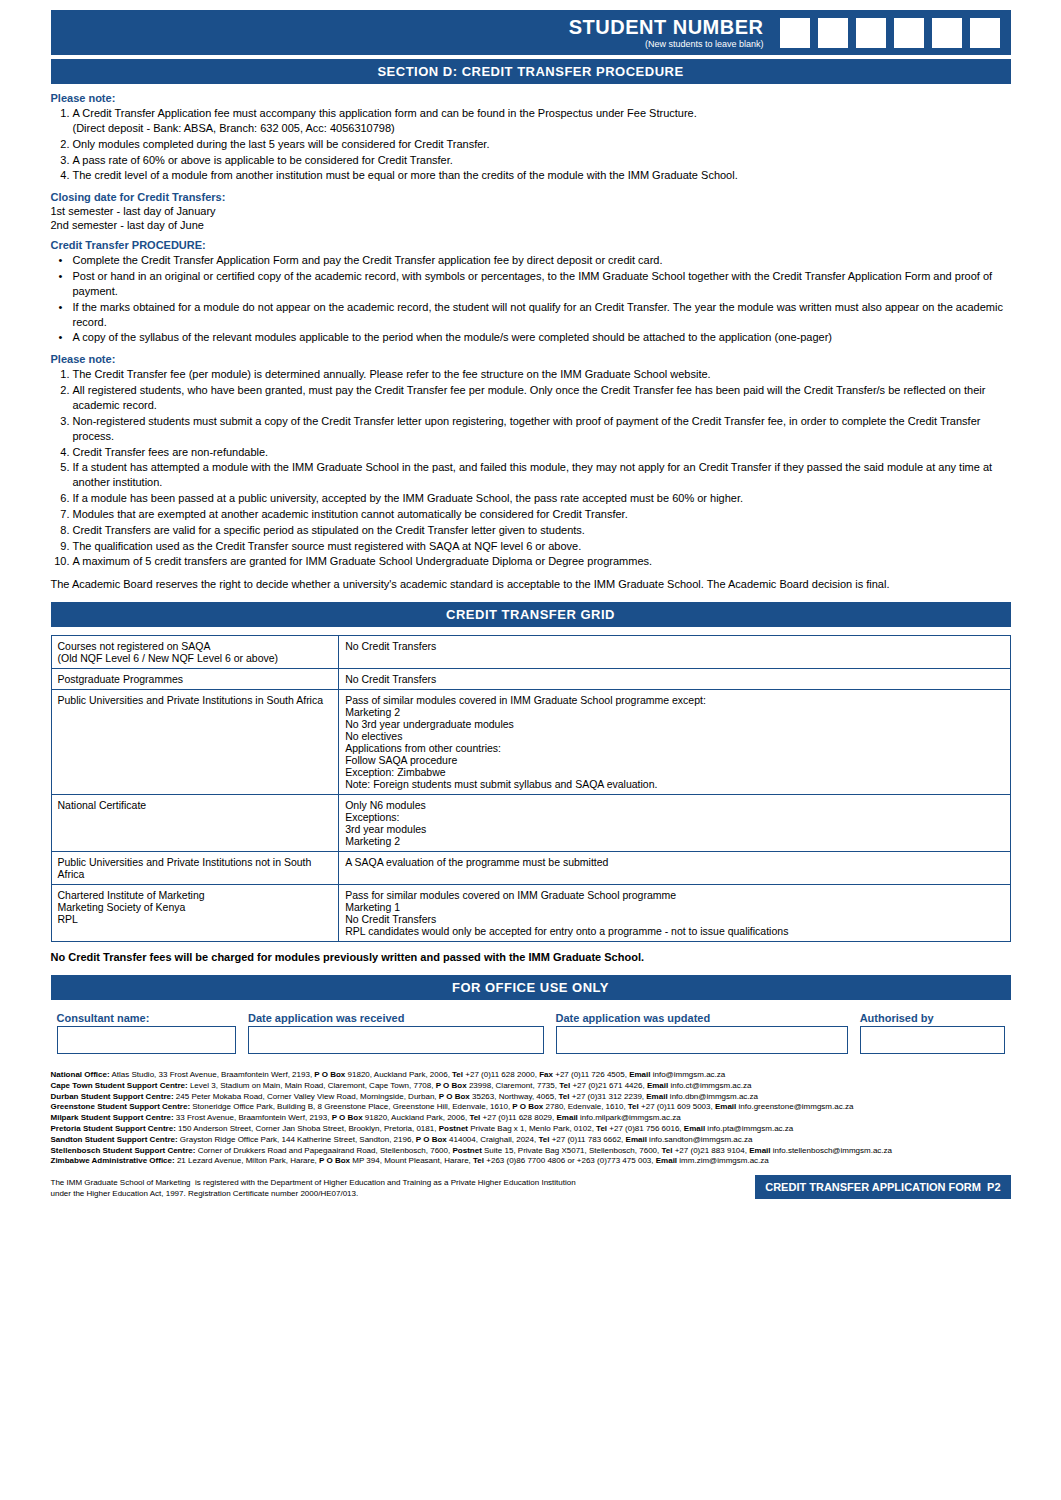STUDENT NUMBER
(New students to leave blank)
SECTION D: CREDIT TRANSFER PROCEDURE
Please note:
A Credit Transfer Application fee must accompany this application form and can be found in the Prospectus under Fee Structure.
(Direct deposit - Bank: ABSA, Branch: 632 005, Acc: 4056310798)
Only modules completed during the last 5 years will be considered for Credit Transfer.
A pass rate of 60% or above is applicable to be considered for Credit Transfer.
The credit level of a module from another institution must be equal or more than the credits of the module with the IMM Graduate School.
Closing date for Credit Transfers:
1st semester - last day of January
2nd semester - last day of June
Credit Transfer PROCEDURE:
Complete the Credit Transfer Application Form and pay the Credit Transfer application fee by direct deposit or credit card.
Post or hand in an original or certified copy of the academic record, with symbols or percentages, to the IMM Graduate School together with the Credit Transfer Application Form and proof of payment.
If the marks obtained for a module do not appear on the academic record, the student will not qualify for an Credit Transfer. The year the module was written must also appear on the academic record.
A copy of the syllabus of the relevant modules applicable to the period when the module/s were completed should be attached to the application (one-pager)
Please note:
The Credit Transfer fee (per module) is determined annually. Please refer to the fee structure on the IMM Graduate School website.
All registered students, who have been granted, must pay the Credit Transfer fee per module. Only once the Credit Transfer fee has been paid will the Credit Transfer/s be reflected on their academic record.
Non-registered students must submit a copy of the Credit Transfer letter upon registering, together with proof of payment of the Credit Transfer fee, in order to complete the Credit Transfer process.
Credit Transfer fees are non-refundable.
If a student has attempted a module with the IMM Graduate School in the past, and failed this module, they may not apply for an Credit Transfer if they passed the said module at any time at another institution.
If a module has been passed at a public university, accepted by the IMM Graduate School, the pass rate accepted must be 60% or higher.
Modules that are exempted at another academic institution cannot automatically be considered for Credit Transfer.
Credit Transfers are valid for a specific period as stipulated on the Credit Transfer letter given to students.
The qualification used as the Credit Transfer source must registered with SAQA at NQF level 6 or above.
A maximum of 5 credit transfers are granted for IMM Graduate School Undergraduate Diploma or Degree programmes.
The Academic Board reserves the right to decide whether a university's academic standard is acceptable to the IMM Graduate School. The Academic Board decision is final.
CREDIT TRANSFER GRID
| Courses not registered on SAQA (Old NQF Level 6 / New NQF Level 6 or above) | No Credit Transfers |
| Postgraduate Programmes | No Credit Transfers |
| Public Universities and Private Institutions in South Africa | Pass of similar modules covered in IMM Graduate School programme except: Marketing 2 No 3rd year undergraduate modules No electives Applications from other countries: Follow SAQA procedure Exception: Zimbabwe Note: Foreign students must submit syllabus and SAQA evaluation. |
| National Certificate | Only N6 modules Exceptions: 3rd year modules Marketing 2 |
| Public Universities and Private Institutions not in South Africa | A SAQA evaluation of the programme must be submitted |
| Chartered Institute of Marketing Marketing Society of Kenya RPL | Pass for similar modules covered on IMM Graduate School programme Marketing 1 No Credit Transfers RPL candidates would only be accepted for entry onto a programme - not to issue qualifications |
No Credit Transfer fees will be charged for modules previously written and passed with the IMM Graduate School.
FOR OFFICE USE ONLY
| Consultant name: | Date application was received | Date application was updated | Authorised by |
| --- | --- | --- | --- |
National Office: Atlas Studio, 33 Frost Avenue, Braamfontein Werf, 2193, P O Box 91820, Auckland Park, 2006, Tel +27 (0)11 628 2000, Fax +27 (0)11 726 4505, Email info@immgsm.ac.za
Cape Town Student Support Centre: Level 3, Stadium on Main, Main Road, Claremont, Cape Town, 7708, P O Box 23998, Claremont, 7735, Tel +27 (0)21 671 4426, Email info.ct@immgsm.ac.za
Durban Student Support Centre: 245 Peter Mokaba Road, Corner Valley View Road, Morningside, Durban, P O Box 35263, Northway, 4065, Tel +27 (0)31 312 2239, Email info.dbn@immgsm.ac.za
Greenstone Student Support Centre: Stoneridge Office Park, Building B, 8 Greenstone Place, Greenstone Hill, Edenvale, 1610, P O Box 2780, Edenvale, 1610, Tel +27 (0)11 609 5003, Email info.greenstone@immgsm.ac.za
Milpark Student Support Centre: 33 Frost Avenue, Braamfontein Werf, 2193, P O Box 91820, Auckland Park, 2006, Tel +27 (0)11 628 8029, Email info.milpark@immgsm.ac.za
Pretoria Student Support Centre: 150 Anderson Street, Corner Jan Shoba Street, Brooklyn, Pretoria, 0181, Postnet Private Bag x 1, Menlo Park, 0102, Tel +27 (0)81 756 6016, Email info.pta@immgsm.ac.za
Sandton Student Support Centre: Grayston Ridge Office Park, 144 Katherine Street, Sandton, 2196, P O Box 414004, Craighall, 2024, Tel +27 (0)11 783 6662, Email info.sandton@immgsm.ac.za
Stellenbosch Student Support Centre: Corner of Drukkers Road and Papegaairand Road, Stellenbosch, 7600, Postnet Suite 15, Private Bag X5071, Stellenbosch, 7600, Tel +27 (0)21 883 9104, Email info.stellenbosch@immgsm.ac.za
Zimbabwe Administrative Office: 21 Lezard Avenue, Milton Park, Harare, P O Box MP 394, Mount Pleasant, Harare, Tel +263 (0)86 7700 4806 or +263 (0)773 475 003, Email imm.zim@immgsm.ac.za
The IMM Graduate School of Marketing is registered with the Department of Higher Education and Training as a Private Higher Education Institution
under the Higher Education Act, 1997. Registration Certificate number 2000/HE07/013.
CREDIT TRANSFER APPLICATION FORM P2